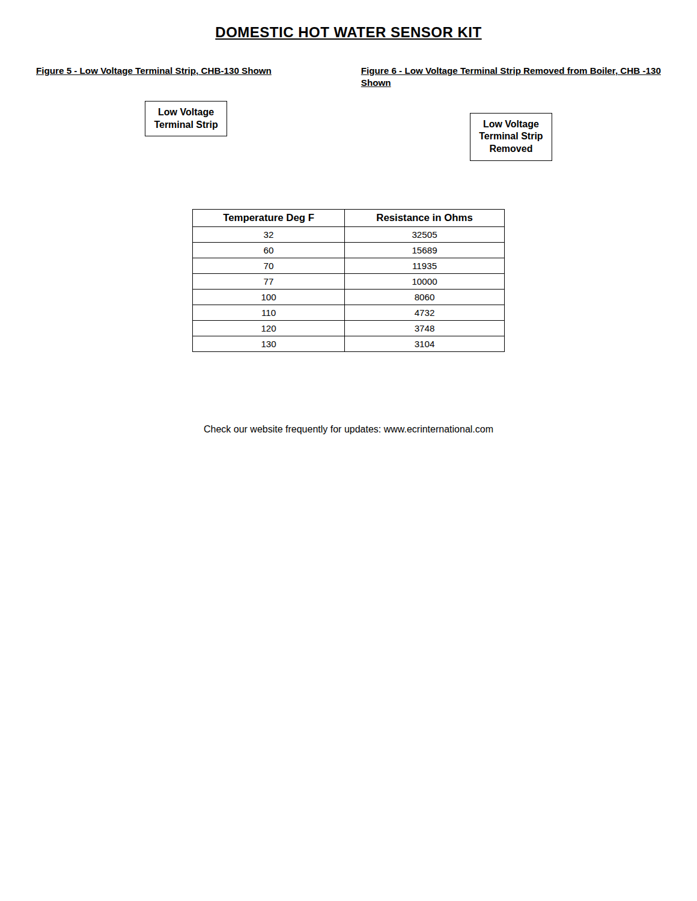DOMESTIC HOT WATER SENSOR KIT
Figure 5 - Low Voltage Terminal Strip, CHB-130 Shown
Low Voltage
Terminal Strip
Figure 6 - Low Voltage Terminal Strip Removed from Boiler, CHB -130 Shown
Low Voltage
Terminal Strip
Removed
| Temperature Deg F | Resistance in Ohms |
| --- | --- |
| 32 | 32505 |
| 60 | 15689 |
| 70 | 11935 |
| 77 | 10000 |
| 100 | 8060 |
| 110 | 4732 |
| 120 | 3748 |
| 130 | 3104 |
Check our website frequently for updates: www.ecrinternational.com